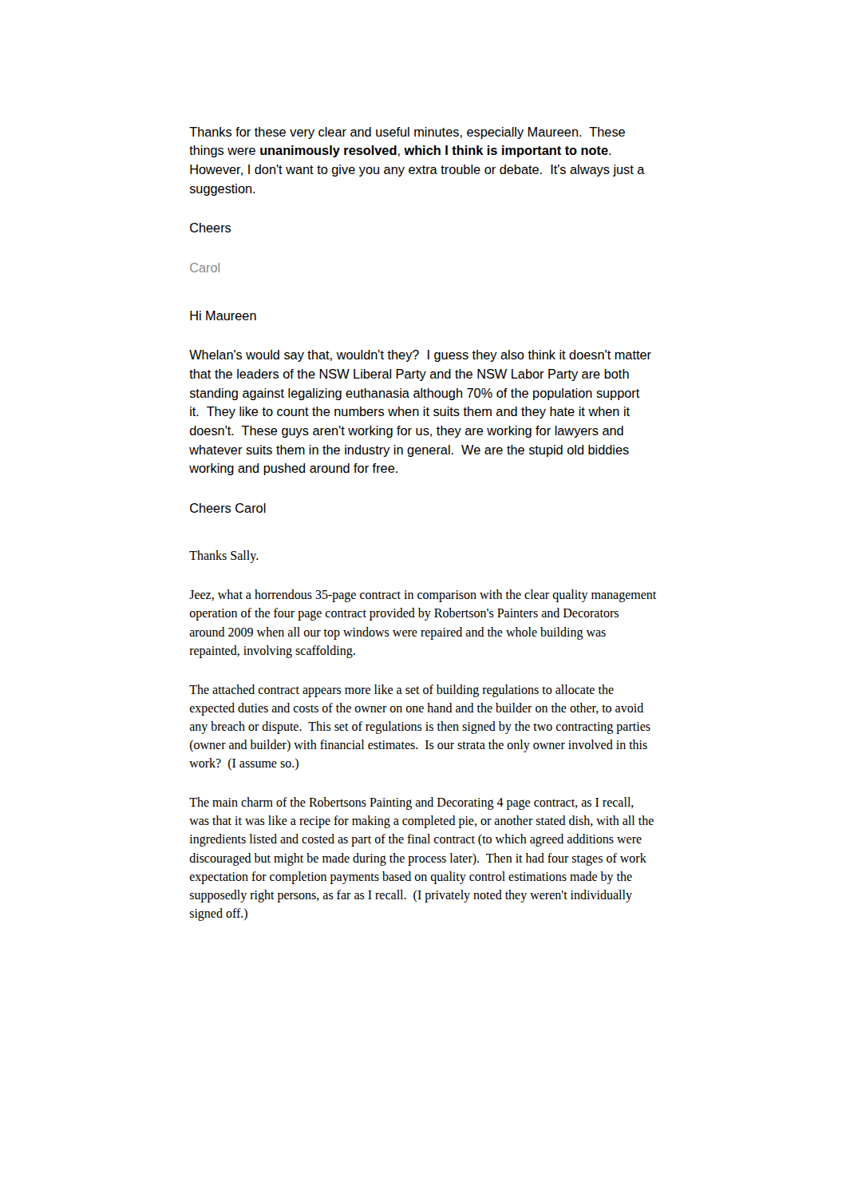Thanks for these very clear and useful minutes, especially Maureen. These things were unanimously resolved, which I think is important to note. However, I don't want to give you any extra trouble or debate. It's always just a suggestion.
Cheers
Carol
Hi Maureen
Whelan's would say that, wouldn't they? I guess they also think it doesn't matter that the leaders of the NSW Liberal Party and the NSW Labor Party are both standing against legalizing euthanasia although 70% of the population support it. They like to count the numbers when it suits them and they hate it when it doesn't. These guys aren't working for us, they are working for lawyers and whatever suits them in the industry in general. We are the stupid old biddies working and pushed around for free.
Cheers Carol
Thanks Sally.
Jeez, what a horrendous 35-page contract in comparison with the clear quality management operation of the four page contract provided by Robertson's Painters and Decorators around 2009 when all our top windows were repaired and the whole building was repainted, involving scaffolding.
The attached contract appears more like a set of building regulations to allocate the expected duties and costs of the owner on one hand and the builder on the other, to avoid any breach or dispute. This set of regulations is then signed by the two contracting parties (owner and builder) with financial estimates. Is our strata the only owner involved in this work? (I assume so.)
The main charm of the Robertsons Painting and Decorating 4 page contract, as I recall, was that it was like a recipe for making a completed pie, or another stated dish, with all the ingredients listed and costed as part of the final contract (to which agreed additions were discouraged but might be made during the process later). Then it had four stages of work expectation for completion payments based on quality control estimations made by the supposedly right persons, as far as I recall. (I privately noted they weren't individually signed off.)